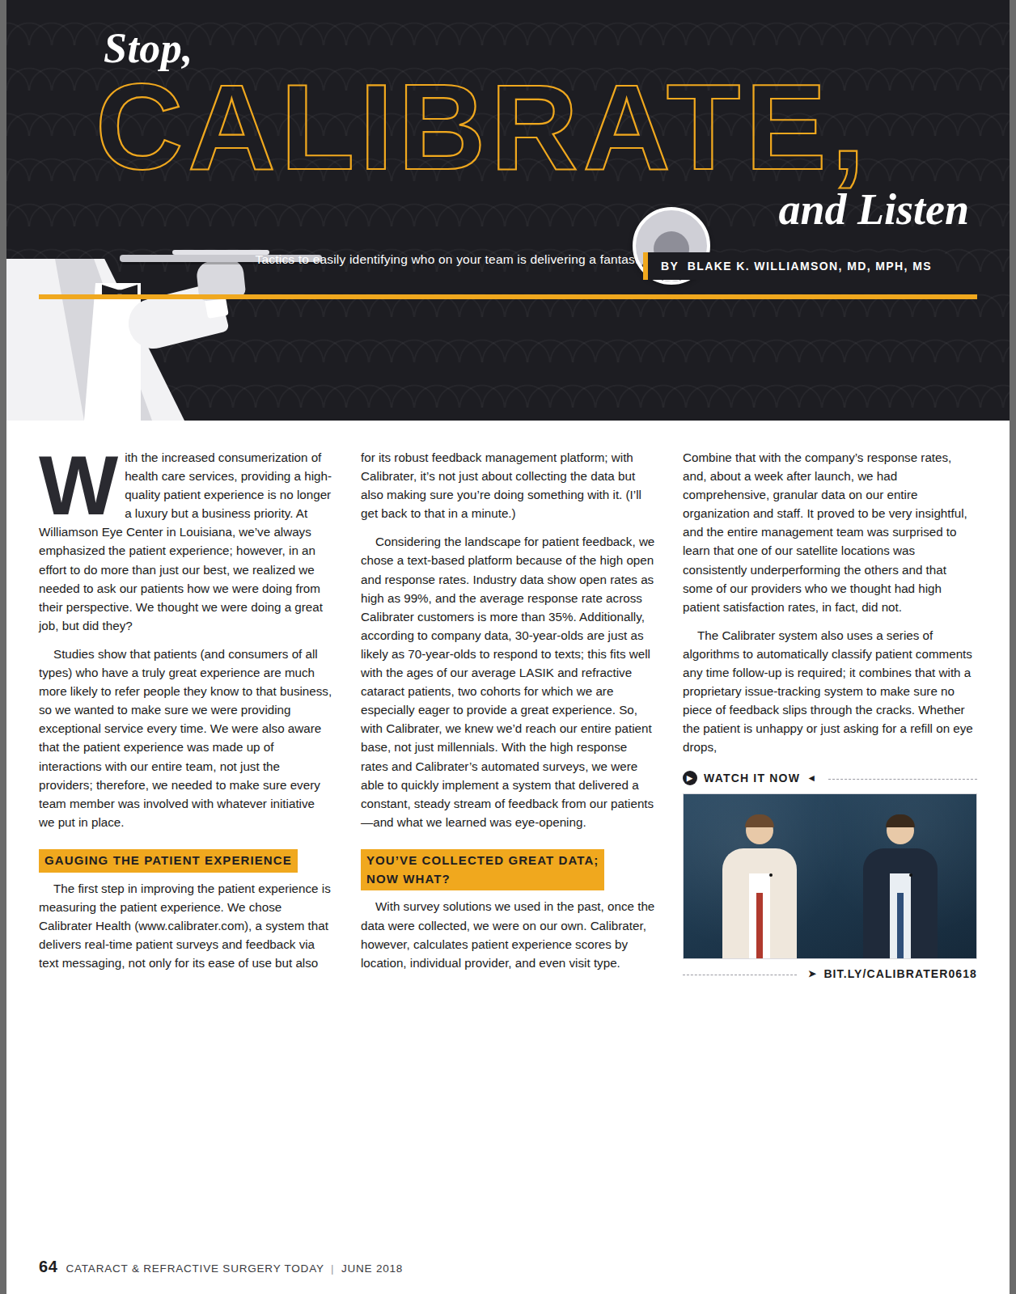Stop,
CALIBRATE,
and Listen
Tactics to easily identifying who on your team is delivering a fantastic patient experience.
BY BLAKE K. WILLIAMSON, MD, MPH, MS
With the increased consumerization of health care services, providing a high-quality patient experience is no longer a luxury but a business priority. At Williamson Eye Center in Louisiana, we’ve always emphasized the patient experience; however, in an effort to do more than just our best, we realized we needed to ask our patients how we were doing from their perspective. We thought we were doing a great job, but did they?
Studies show that patients (and consumers of all types) who have a truly great experience are much more likely to refer people they know to that business, so we wanted to make sure we were providing exceptional service every time. We were also aware that the patient experience was made up of interactions with our entire team, not just the providers; therefore, we needed to make sure every team member was involved with whatever initiative we put in place.
Gauging the Patient Experience
The first step in improving the patient experience is measuring the patient experience. We chose Calibrater Health (www.calibrater.com), a system that delivers real-time patient surveys and feedback via text messaging, not only for its ease of use but also for its robust feedback management platform; with Calibrater, it’s not just about collecting the data but also making sure you’re doing something with it. (I’ll get back to that in a minute.)
Considering the landscape for patient feedback, we chose a text-based platform because of the high open and response rates. Industry data show open rates as high as 99%, and the average response rate across Calibrater customers is more than 35%. Additionally, according to company data, 30-year-olds are just as likely as 70-year-olds to respond to texts; this fits well with the ages of our average LASIK and refractive cataract patients, two cohorts for which we are especially eager to provide a great experience. So, with Calibrater, we knew we’d reach our entire patient base, not just millennials. With the high response rates and Calibrater’s automated surveys, we were able to quickly implement a system that delivered a constant, steady stream of feedback from our patients—and what we learned was eye-opening.
You’ve Collected Great Data;
Now What?
With survey solutions we used in the past, once the data were collected, we were on our own. Calibrater, however, calculates patient experience scores by location, individual provider, and even visit type. Combine that with the company’s response rates, and, about a week after launch, we had comprehensive, granular data on our entire organization and staff. It proved to be very insightful, and the entire management team was surprised to learn that one of our satellite locations was consistently underperforming the others and that some of our providers who we thought had high patient satisfaction rates, in fact, did not.
The Calibrater system also uses a series of algorithms to automatically classify patient comments any time follow-up is required; it combines that with a proprietary issue-tracking system to make sure no piece of feedback slips through the cracks. Whether the patient is unhappy or just asking for a refill on eye drops,
▶ WATCH IT NOW ◄
➤ BIT.LY/CALIBRATER0618
64 CATARACT & REFRACTIVE SURGERY TODAY | JUNE 2018